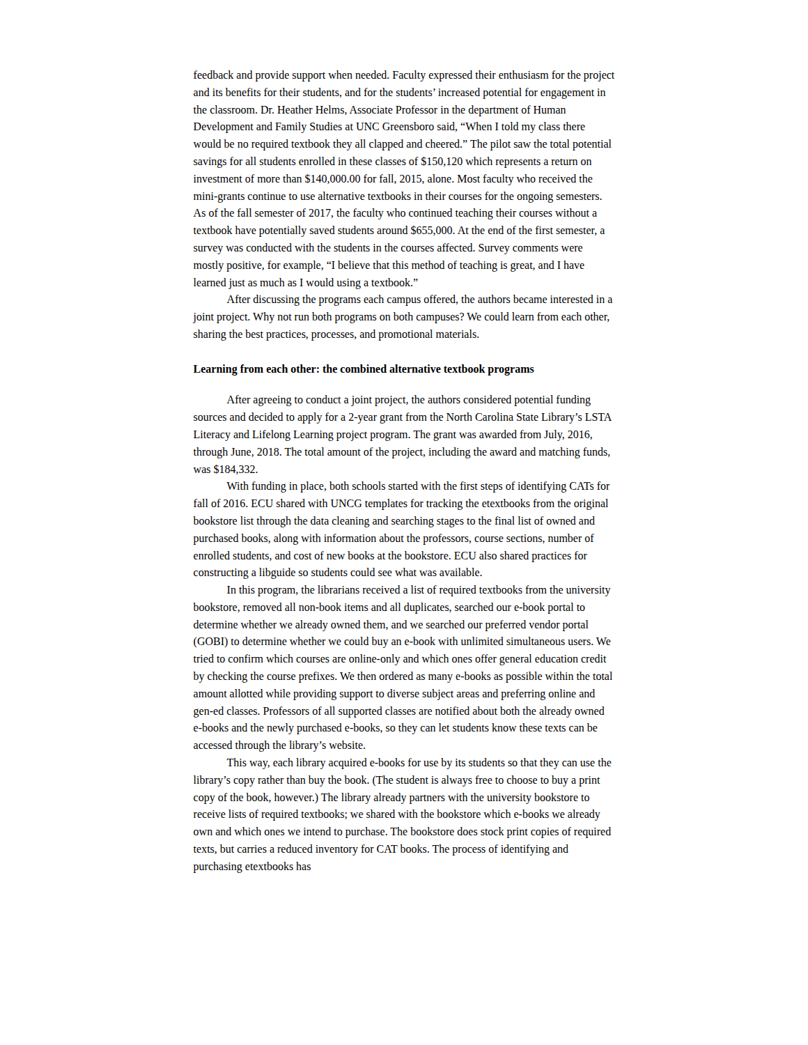feedback and provide support when needed. Faculty expressed their enthusiasm for the project and its benefits for their students, and for the students’ increased potential for engagement in the classroom. Dr. Heather Helms, Associate Professor in the department of Human Development and Family Studies at UNC Greensboro said, “When I told my class there would be no required textbook they all clapped and cheered.” The pilot saw the total potential savings for all students enrolled in these classes of $150,120 which represents a return on investment of more than $140,000.00 for fall, 2015, alone. Most faculty who received the mini-grants continue to use alternative textbooks in their courses for the ongoing semesters. As of the fall semester of 2017, the faculty who continued teaching their courses without a textbook have potentially saved students around $655,000. At the end of the first semester, a survey was conducted with the students in the courses affected. Survey comments were mostly positive, for example, “I believe that this method of teaching is great, and I have learned just as much as I would using a textbook.”
After discussing the programs each campus offered, the authors became interested in a joint project. Why not run both programs on both campuses? We could learn from each other, sharing the best practices, processes, and promotional materials.
Learning from each other: the combined alternative textbook programs
After agreeing to conduct a joint project, the authors considered potential funding sources and decided to apply for a 2-year grant from the North Carolina State Library’s LSTA Literacy and Lifelong Learning project program. The grant was awarded from July, 2016, through June, 2018. The total amount of the project, including the award and matching funds, was $184,332.
With funding in place, both schools started with the first steps of identifying CATs for fall of 2016. ECU shared with UNCG templates for tracking the etextbooks from the original bookstore list through the data cleaning and searching stages to the final list of owned and purchased books, along with information about the professors, course sections, number of enrolled students, and cost of new books at the bookstore. ECU also shared practices for constructing a libguide so students could see what was available.
In this program, the librarians received a list of required textbooks from the university bookstore, removed all non-book items and all duplicates, searched our e-book portal to determine whether we already owned them, and we searched our preferred vendor portal (GOBI) to determine whether we could buy an e-book with unlimited simultaneous users. We tried to confirm which courses are online-only and which ones offer general education credit by checking the course prefixes. We then ordered as many e-books as possible within the total amount allotted while providing support to diverse subject areas and preferring online and gen-ed classes. Professors of all supported classes are notified about both the already owned e-books and the newly purchased e-books, so they can let students know these texts can be accessed through the library’s website.
This way, each library acquired e-books for use by its students so that they can use the library’s copy rather than buy the book. (The student is always free to choose to buy a print copy of the book, however.) The library already partners with the university bookstore to receive lists of required textbooks; we shared with the bookstore which e-books we already own and which ones we intend to purchase. The bookstore does stock print copies of required texts, but carries a reduced inventory for CAT books. The process of identifying and purchasing etextbooks has